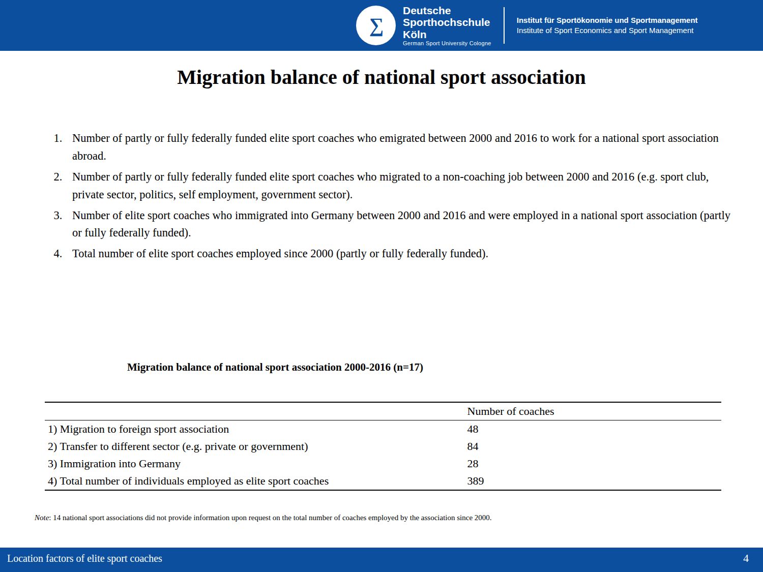∑
Deutsche
Sporthochschule
Köln
German Sport University Cologne
Institut für Sportökonomie und Sportmanagement
Institute of Sport Economics and Sport Management
Migration balance of national sport association
Number of partly or fully federally funded elite sport coaches who emigrated between 2000 and 2016 to work for a national sport association abroad.
Number of partly or fully federally funded elite sport coaches who migrated to a non-coaching job between 2000 and 2016 (e.g. sport club, private sector, politics, self employment, government sector).
Number of elite sport coaches who immigrated into Germany between 2000 and 2016 and were employed in a national sport association (partly or fully federally funded).
Total number of elite sport coaches employed since 2000 (partly or fully federally funded).
Migration balance of national sport association 2000-2016 (n=17)
| | Number of coaches |
| --- | --- |
| 1) Migration to foreign sport association | 48 |
| 2) Transfer to different sector (e.g. private or government) | 84 |
| 3) Immigration into Germany | 28 |
| 4) Total number of individuals employed as elite sport coaches | 389 |
Note: 14 national sport associations did not provide information upon request on the total number of coaches employed by the association since 2000.
Location factors of elite sport coaches
4